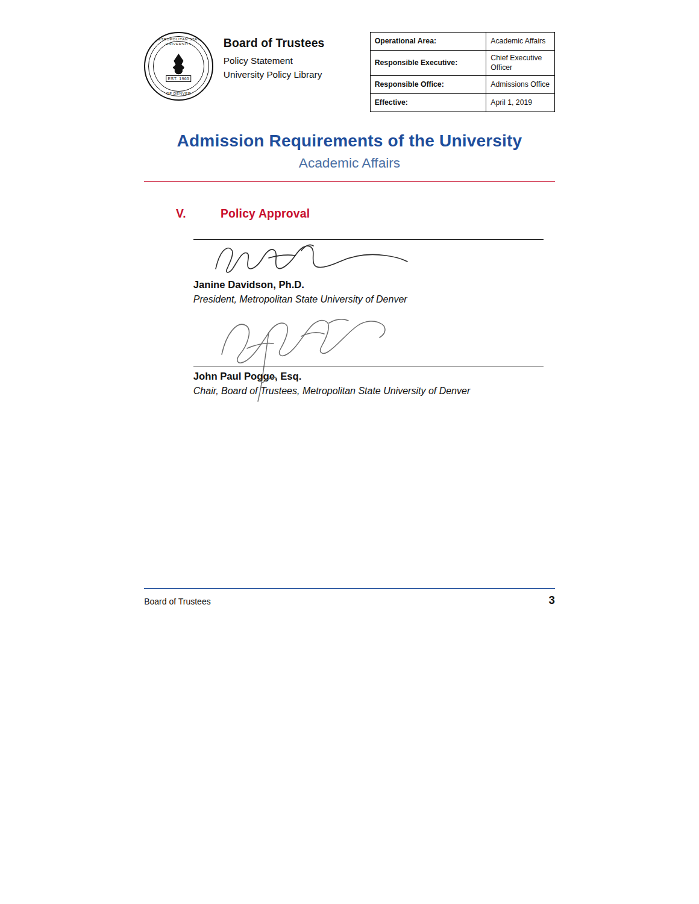Metropolitan State University
EST. 1965
of Denver
SM
Board of Trustees
Policy Statement
University Policy Library
| Operational Area: | Academic Affairs |
| Responsible Executive: | Chief Executive Officer |
| Responsible Office: | Admissions Office |
| Effective: | April 1, 2019 |
Admission Requirements of the University
Academic Affairs
V. Policy Approval
Janine Davidson, Ph.D.
President, Metropolitan State University of Denver
John Paul Pogge, Esq.
Chair, Board of Trustees, Metropolitan State University of Denver
Board of Trustees
3